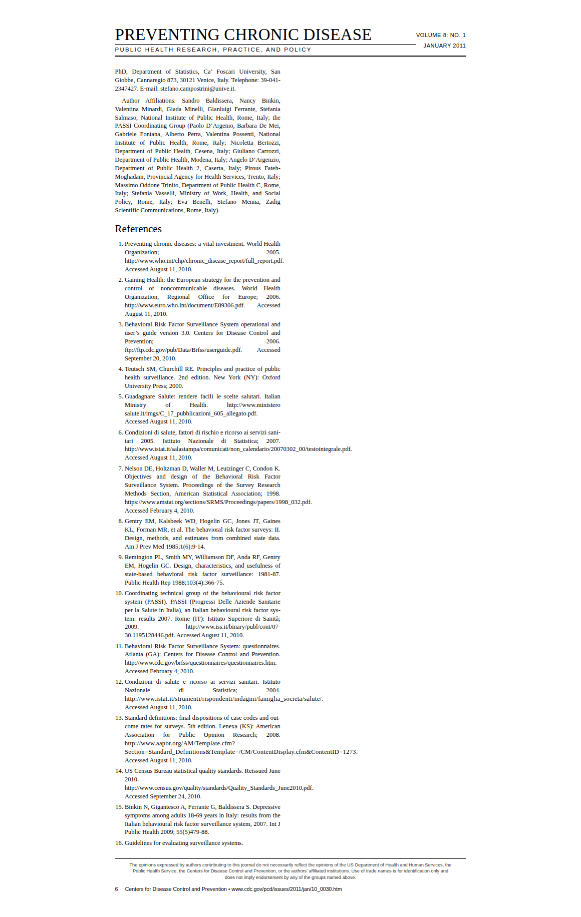PREVENTING CHRONIC DISEASE
PUBLIC HEALTH RESEARCH, PRACTICE, AND POLICY
VOLUME 8: NO. 1 JANUARY 2011
PhD, Department of Statistics, Ca’ Foscari University, San Giobbe, Cannaregio 873, 30121 Venice, Italy. Telephone: 39-041-2347427. E-mail: stefano.campostrini@unive.it.
Author Affiliations: Sandro Baldissera, Nancy Binkin, Valentina Minardi, Giada Minelli, Gianluigi Ferrante, Stefania Salmaso, National Institute of Public Health, Rome, Italy; the PASSI Coordinating Group (Paolo D’Argenio, Barbara De Mei, Gabriele Fontana, Alberto Perra, Valentina Possenti, National Institute of Public Health, Rome, Italy; Nicoletta Bertozzi, Department of Public Health, Cesena, Italy; Giuliano Carrozzi, Department of Public Health, Modena, Italy; Angelo D’Argenzio, Department of Public Health 2, Caserta, Italy; Pirous Fateh-Moghadam, Provincial Agency for Health Services, Trento, Italy; Massimo Oddone Trinito, Department of Public Health C, Rome, Italy; Stefania Vasselli, Ministry of Work, Health, and Social Policy, Rome, Italy; Eva Benelli, Stefano Menna, Zadig Scientific Communications, Rome, Italy).
References
Preventing chronic diseases: a vital investment. World Health Organization; 2005. http://www.who.int/chp/chronic_disease_report/full_report.pdf. Accessed August 11, 2010.
Gaining Health: the European strategy for the prevention and control of noncommunicable diseases. World Health Organization, Regional Office for Europe; 2006. http://www.euro.who.int/document/E89306.pdf. Accessed August 11, 2010.
Behavioral Risk Factor Surveillance System operational and user’s guide version 3.0. Centers for Disease Control and Prevention; 2006. ftp://ftp.cdc.gov/pub/Data/Brfss/userguide.pdf. Accessed September 20, 2010.
Teutsch SM, Churchill RE. Principles and practice of public health surveillance. 2nd edition. New York (NY): Oxford University Press; 2000.
Guadagnare Salute: rendere facili le scelte salutari. Italian Ministry of Health. http://www.ministero salute.it/imgs/C_17_pubblicazioni_605_allegato.pdf. Accessed August 11, 2010.
Condizioni di salute, fattori di rischio e ricorso ai servizi sanitari 2005. Istituto Nazionale di Statistica; 2007. http://www.istat.it/salastampa/comunicati/non_calendario/20070302_00/testointegrale.pdf. Accessed August 11, 2010.
Nelson DE, Holtzman D, Waller M, Leutzinger C, Condon K. Objectives and design of the Behavioral Risk Factor Surveillance System. Proceedings of the Survey Research Methods Section, American Statistical Association; 1998. https://www.amstat.org/sections/SRMS/Proceedings/papers/1998_032.pdf. Accessed February 4, 2010.
Gentry EM, Kalsbeek WD, Hogelin GC, Jones JT, Gaines KL, Forman MR, et al. The behavioral risk factor surveys: II. Design, methods, and estimates from combined state data. Am J Prev Med 1985;1(6):9-14.
Remington PL, Smith MY, Williamson DF, Anda RF, Gentry EM, Hogelin GC. Design, characteristics, and usefulness of state-based behavioral risk factor surveillance: 1981-87. Public Health Rep 1988;103(4):366-75.
Coordinating technical group of the behavioural risk factor system (PASSI). PASSI (Progressi Delle Aziende Sanitarie per la Salute in Italia), an Italian behavioural risk factor system: results 2007. Rome (IT): Istituto Superiore di Sanità; 2009. http://www.iss.it/binary/publ/cont/07-30.1195128446.pdf. Accessed August 11, 2010.
Behavioral Risk Factor Surveillance System: questionnaires. Atlanta (GA): Centers for Disease Control and Prevention. http://www.cdc.gov/brfss/questionnaires/questionnaires.htm. Accessed February 4, 2010.
Condizioni di salute e ricorso ai servizi sanitari. Istituto Nazionale di Statistica; 2004. http://www.istat.it/strumenti/rispondenti/indagini/famiglia_societa/salute/. Accessed August 11, 2010.
Standard definitions: final dispositions of case codes and outcome rates for surveys. 5th edition. Lenexa (KS): American Association for Public Opinion Research; 2008. http://www.aapor.org/AM/Template.cfm?Section=Standard_Definitions&Template=/CM/ContentDisplay.cfm&ContentID=1273. Accessed August 11, 2010.
US Census Bureau statistical quality standards. Reissued June 2010. http://www.census.gov/quality/standards/Quality_Standards_June2010.pdf. Accessed September 24, 2010.
Binkin N, Gigantesco A, Ferrante G, Baldissera S. Depressive symptoms among adults 18-69 years in Italy: results from the Italian behavioural risk factor surveillance system, 2007. Int J Public Health 2009; 55(5)479-88.
Guidelines for evaluating surveillance systems.
The opinions expressed by authors contributing to this journal do not necessarily reflect the opinions of the US Department of Health and Human Services, the
Public Health Service, the Centers for Disease Control and Prevention, or the authors’ affiliated institutions. Use of trade names is for identification only and
does not imply endorsement by any of the groups named above.
6 Centers for Disease Control and Prevention • www.cdc.gov/pcd/issues/2011/jan/10_0030.htm